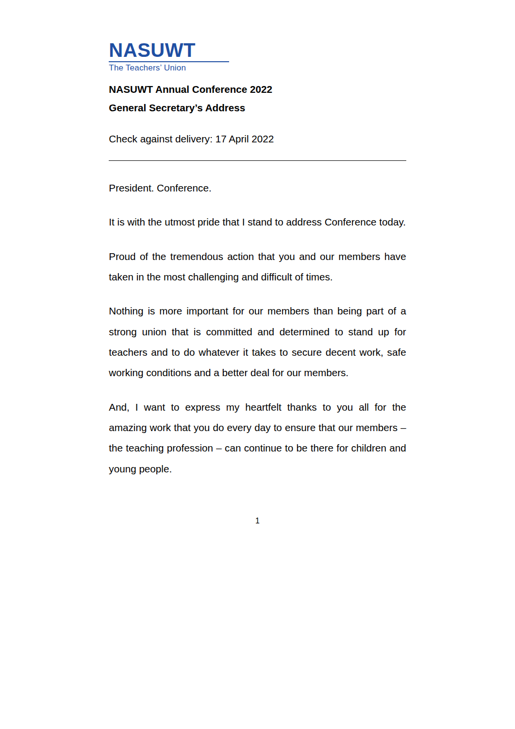NASUWT
The Teachers’ Union
NASUWT Annual Conference 2022
General Secretary’s Address
Check against delivery: 17 April 2022
President. Conference.
It is with the utmost pride that I stand to address Conference today.
Proud of the tremendous action that you and our members have taken in the most challenging and difficult of times.
Nothing is more important for our members than being part of a strong union that is committed and determined to stand up for teachers and to do whatever it takes to secure decent work, safe working conditions and a better deal for our members.
And, I want to express my heartfelt thanks to you all for the amazing work that you do every day to ensure that our members – the teaching profession – can continue to be there for children and young people.
1